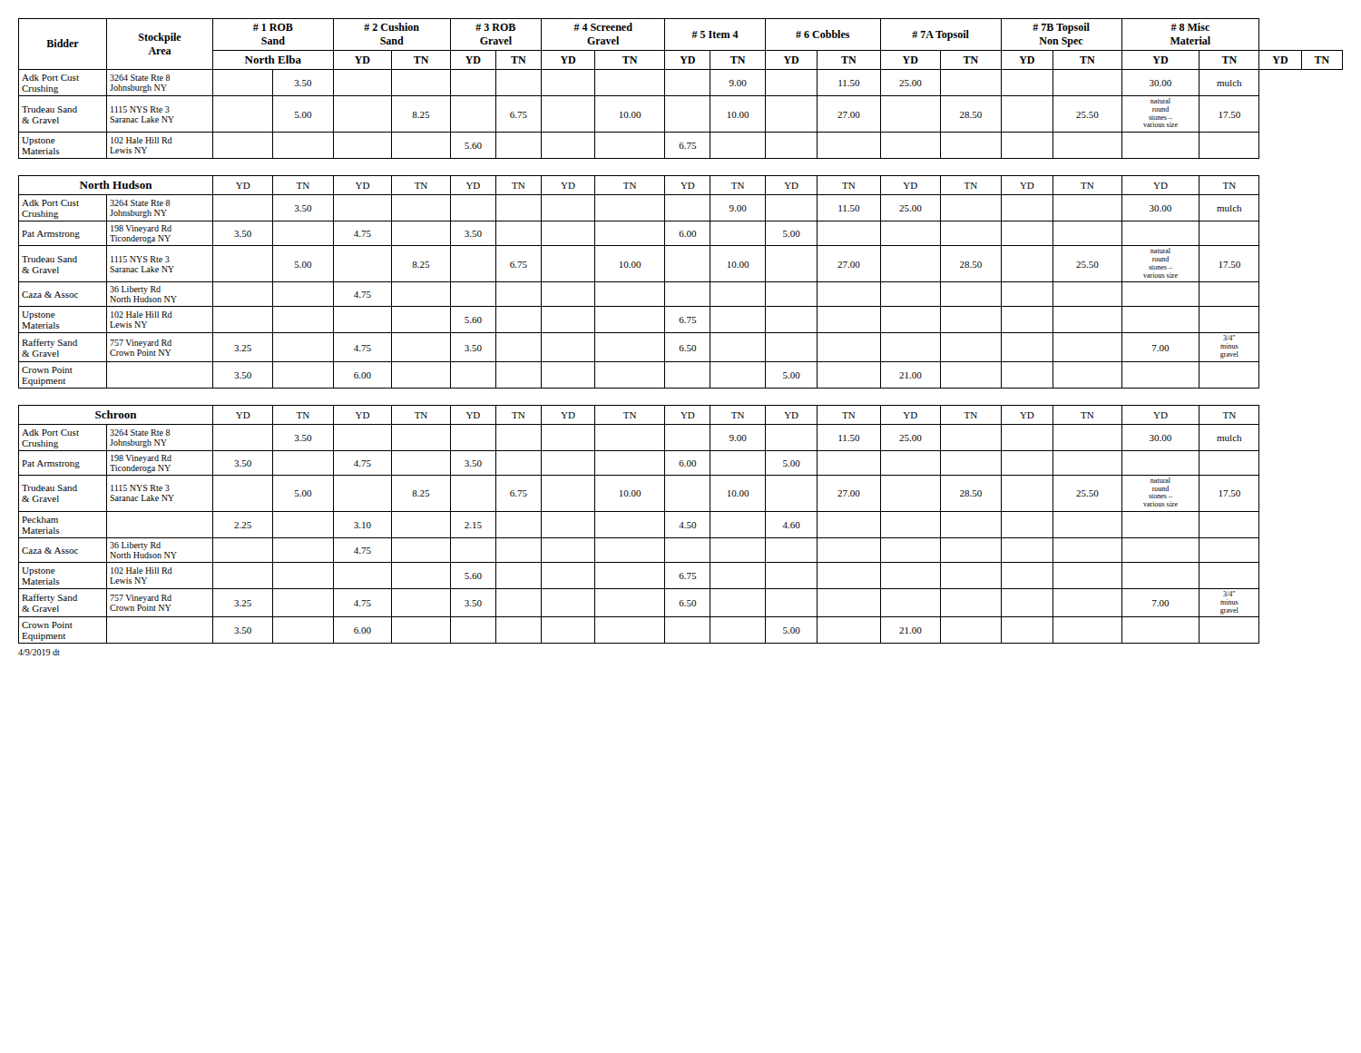| Bidder | Stockpile Area | # 1 ROB Sand | # 2 Cushion Sand | # 3 ROB Gravel | # 4 Screened Gravel | # 5 Item 4 | # 6 Cobbles | # 7A Topsoil | # 7B Topsoil Non Spec | # 8 Misc Material |
| --- | --- | --- | --- | --- | --- | --- | --- | --- | --- | --- |
| North Elba | YD | TN | YD | TN | YD | TN | YD | TN | YD | TN | YD | TN | YD | TN | YD | TN | YD | TN |
| Adk Port Cust Crushing | 3264 State Rte 8 Johnsburgh NY | | 3.50 | | | | | | | | 9.00 | | 11.50 | 25.00 | | | | 30.00 | mulch |
| Trudeau Sand & Gravel | 1115 NYS Rte 3 Saranac Lake NY | | 5.00 | | 8.25 | | 6.75 | | 10.00 | | 10.00 | | 27.00 | | 28.50 | | 25.50 | natural round stones – various size | 17.50 |
| Upstone Materials | 102 Hale Hill Rd Lewis NY | | | | | 5.60 | | | | 6.75 | | | | | | | | | |
| North Hudson | YD | TN | YD | TN | YD | TN | YD | TN | YD | TN | YD | TN | YD | TN | YD | TN | YD | TN |
| Adk Port Cust Crushing | 3264 State Rte 8 Johnsburgh NY | | 3.50 | | | | | | | | 9.00 | | 11.50 | 25.00 | | | | 30.00 | mulch |
| Pat Armstrong | 198 Vineyard Rd Ticonderoga NY | 3.50 | | 4.75 | | 3.50 | | | | 6.00 | | 5.00 | | | | | | | |
| Trudeau Sand & Gravel | 1115 NYS Rte 3 Saranac Lake NY | | 5.00 | | 8.25 | | 6.75 | | 10.00 | | 10.00 | | 27.00 | | 28.50 | | 25.50 | natural round stones – various size | 17.50 |
| Caza & Assoc | 36 Liberty Rd North Hudson NY | | | 4.75 | | | | | | | | | | | | | | | |
| Upstone Materials | 102 Hale Hill Rd Lewis NY | | | | | 5.60 | | | | 6.75 | | | | | | | | | |
| Rafferty Sand & Gravel | 757 Vineyard Rd Crown Point NY | 3.25 | | 4.75 | | 3.50 | | | | 6.50 | | | | | | | | 7.00 | 3/4" minus gravel |
| Crown Point Equipment | | 3.50 | | 6.00 | | | | | | | | 5.00 | | 21.00 | | | | | |
| Schroon | YD | TN | YD | TN | YD | TN | YD | TN | YD | TN | YD | TN | YD | TN | YD | TN | YD | TN |
| Adk Port Cust Crushing | 3264 State Rte 8 Johnsburgh NY | | 3.50 | | | | | | | | 9.00 | | 11.50 | 25.00 | | | | 30.00 | mulch |
| Pat Armstrong | 198 Vineyard Rd Ticonderoga NY | 3.50 | | 4.75 | | 3.50 | | | | 6.00 | | 5.00 | | | | | | | |
| Trudeau Sand & Gravel | 1115 NYS Rte 3 Saranac Lake NY | | 5.00 | | 8.25 | | 6.75 | | 10.00 | | 10.00 | | 27.00 | | 28.50 | | 25.50 | natural round stones – various size | 17.50 |
| Peckham Materials | | 2.25 | | 3.10 | | 2.15 | | | | 4.50 | | 4.60 | | | | | | | |
| Caza & Assoc | 36 Liberty Rd North Hudson NY | | | 4.75 | | | | | | | | | | | | | | | |
| Upstone Materials | 102 Hale Hill Rd Lewis NY | | | | | 5.60 | | | | 6.75 | | | | | | | | | |
| Rafferty Sand & Gravel | 757 Vineyard Rd Crown Point NY | 3.25 | | 4.75 | | 3.50 | | | | 6.50 | | | | | | | | 7.00 | 3/4" minus gravel |
| Crown Point Equipment | | 3.50 | | 6.00 | | | | | | | | 5.00 | | 21.00 | | | | | |
4/9/2019 dt